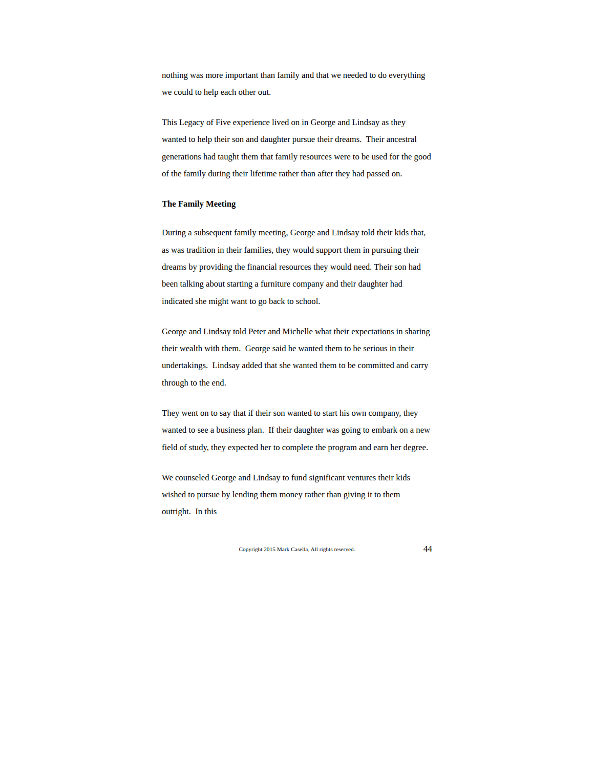nothing was more important than family and that we needed to do everything we could to help each other out.
This Legacy of Five experience lived on in George and Lindsay as they wanted to help their son and daughter pursue their dreams. Their ancestral generations had taught them that family resources were to be used for the good of the family during their lifetime rather than after they had passed on.
The Family Meeting
During a subsequent family meeting, George and Lindsay told their kids that, as was tradition in their families, they would support them in pursuing their dreams by providing the financial resources they would need. Their son had been talking about starting a furniture company and their daughter had indicated she might want to go back to school.
George and Lindsay told Peter and Michelle what their expectations in sharing their wealth with them. George said he wanted them to be serious in their undertakings. Lindsay added that she wanted them to be committed and carry through to the end.
They went on to say that if their son wanted to start his own company, they wanted to see a business plan. If their daughter was going to embark on a new field of study, they expected her to complete the program and earn her degree.
We counseled George and Lindsay to fund significant ventures their kids wished to pursue by lending them money rather than giving it to them outright. In this
Copyright 2015 Mark Casella, All rights reserved. 44